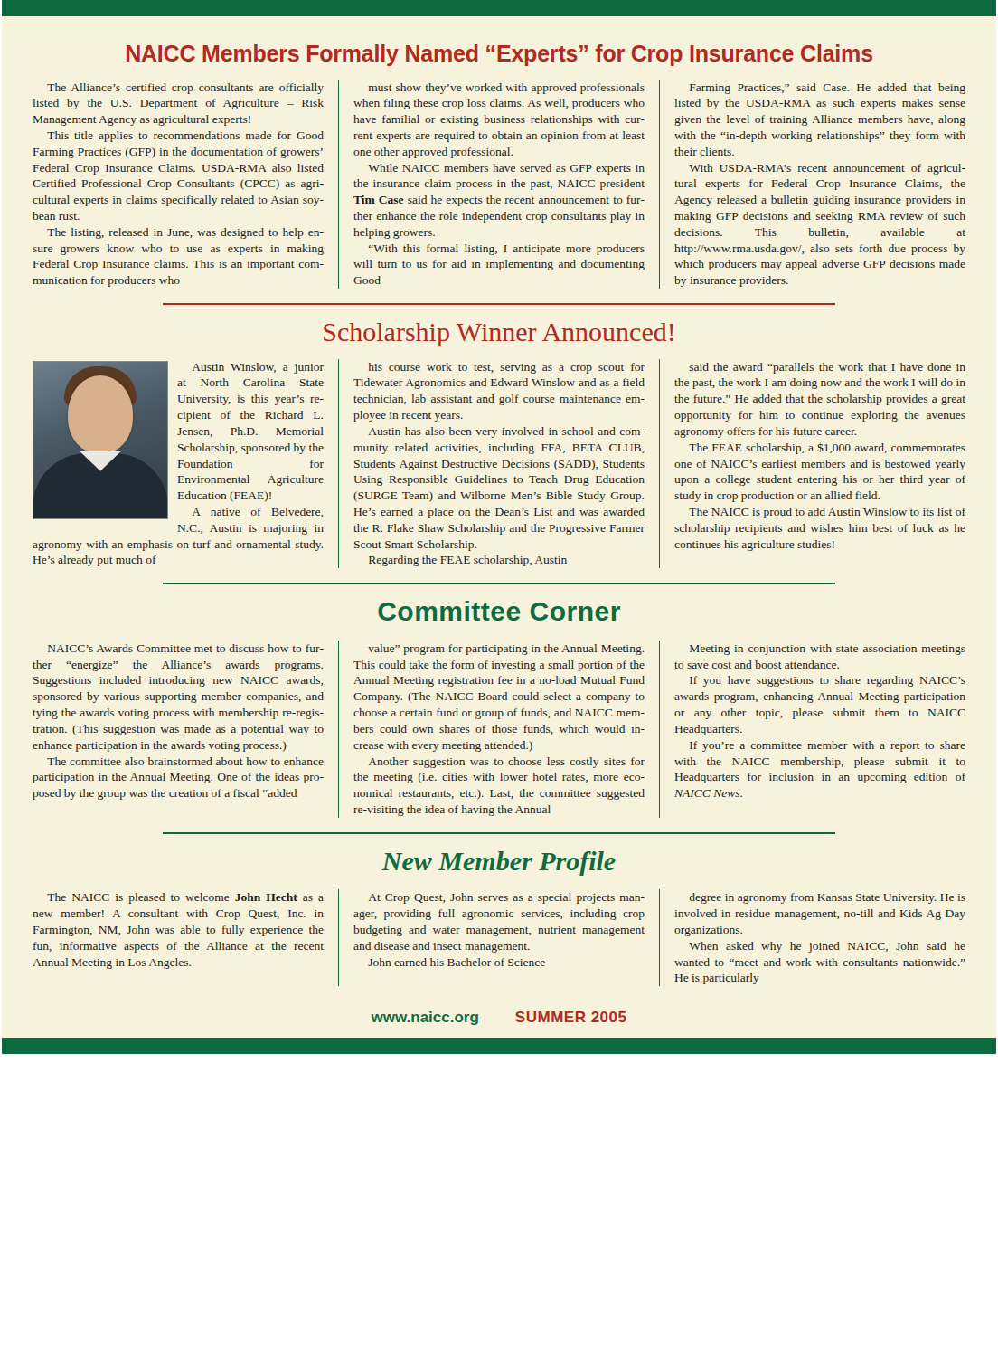NAICC Members Formally Named “Experts” for Crop Insurance Claims
The Alliance’s certified crop consultants are officially listed by the U.S. Department of Agriculture – Risk Management Agency as agricultural experts!
This title applies to recommendations made for Good Farming Practices (GFP) in the documentation of growers’ Federal Crop Insurance Claims. USDA-RMA also listed Certified Professional Crop Consultants (CPCC) as agricultural experts in claims specifically related to Asian soybean rust.
The listing, released in June, was designed to help ensure growers know who to use as experts in making Federal Crop Insurance claims. This is an important communication for producers who
must show they’ve worked with approved professionals when filing these crop loss claims. As well, producers who have familial or existing business relationships with current experts are required to obtain an opinion from at least one other approved professional.
While NAICC members have served as GFP experts in the insurance claim process in the past, NAICC president Tim Case said he expects the recent announcement to further enhance the role independent crop consultants play in helping growers.
“With this formal listing, I anticipate more producers will turn to us for aid in implementing and documenting Good
Farming Practices,” said Case. He added that being listed by the USDA-RMA as such experts makes sense given the level of training Alliance members have, along with the “in-depth working relationships” they form with their clients.
With USDA-RMA’s recent announcement of agricultural experts for Federal Crop Insurance Claims, the Agency released a bulletin guiding insurance providers in making GFP decisions and seeking RMA review of such decisions. This bulletin, available at http://www.rma.usda.gov/, also sets forth due process by which producers may appeal adverse GFP decisions made by insurance providers.
Scholarship Winner Announced!
Austin Winslow, a junior at North Carolina State University, is this year’s recipient of the Richard L. Jensen, Ph.D. Memorial Scholarship, sponsored by the Foundation for Environmental Agriculture Education (FEAE)!
A native of Belvedere, N.C., Austin is majoring in agronomy with an emphasis on turf and ornamental study. He’s already put much of
his course work to test, serving as a crop scout for Tidewater Agronomics and Edward Winslow and as a field technician, lab assistant and golf course maintenance employee in recent years.
Austin has also been very involved in school and community related activities, including FFA, BETA CLUB, Students Against Destructive Decisions (SADD), Students Using Responsible Guidelines to Teach Drug Education (SURGE Team) and Wilborne Men’s Bible Study Group. He’s earned a place on the Dean’s List and was awarded the R. Flake Shaw Scholarship and the Progressive Farmer Scout Smart Scholarship.
Regarding the FEAE scholarship, Austin
said the award “parallels the work that I have done in the past, the work I am doing now and the work I will do in the future.” He added that the scholarship provides a great opportunity for him to continue exploring the avenues agronomy offers for his future career.
The FEAE scholarship, a $1,000 award, commemorates one of NAICC’s earliest members and is bestowed yearly upon a college student entering his or her third year of study in crop production or an allied field.
The NAICC is proud to add Austin Winslow to its list of scholarship recipients and wishes him best of luck as he continues his agriculture studies!
Committee Corner
NAICC’s Awards Committee met to discuss how to further “energize” the Alliance’s awards programs. Suggestions included introducing new NAICC awards, sponsored by various supporting member companies, and tying the awards voting process with membership re-registration. (This suggestion was made as a potential way to enhance participation in the awards voting process.)
The committee also brainstormed about how to enhance participation in the Annual Meeting. One of the ideas proposed by the group was the creation of a fiscal “added
value” program for participating in the Annual Meeting. This could take the form of investing a small portion of the Annual Meeting registration fee in a no-load Mutual Fund Company. (The NAICC Board could select a company to choose a certain fund or group of funds, and NAICC members could own shares of those funds, which would increase with every meeting attended.)
Another suggestion was to choose less costly sites for the meeting (i.e. cities with lower hotel rates, more economical restaurants, etc.). Last, the committee suggested re-visiting the idea of having the Annual
Meeting in conjunction with state association meetings to save cost and boost attendance.
If you have suggestions to share regarding NAICC’s awards program, enhancing Annual Meeting participation or any other topic, please submit them to NAICC Headquarters.
If you’re a committee member with a report to share with the NAICC membership, please submit it to Headquarters for inclusion in an upcoming edition of NAICC News.
New Member Profile
The NAICC is pleased to welcome John Hecht as a new member! A consultant with Crop Quest, Inc. in Farmington, NM, John was able to fully experience the fun, informative aspects of the Alliance at the recent Annual Meeting in Los Angeles.
At Crop Quest, John serves as a special projects manager, providing full agronomic services, including crop budgeting and water management, nutrient management and disease and insect management.
John earned his Bachelor of Science
degree in agronomy from Kansas State University. He is involved in residue management, no-till and Kids Ag Day organizations.
When asked why he joined NAICC, John said he wanted to “meet and work with consultants nationwide.” He is particularly
www.naicc.org SUMMER 2005